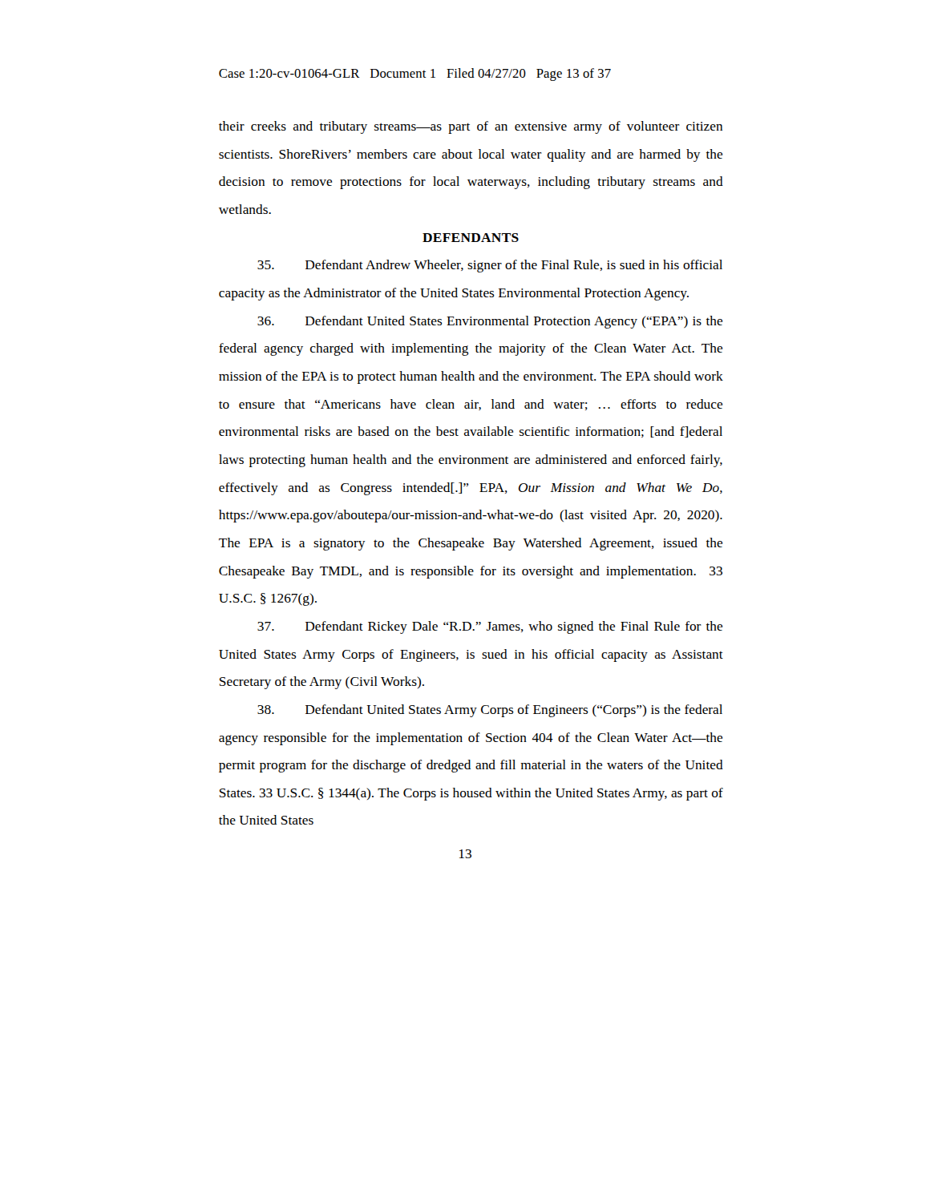Case 1:20-cv-01064-GLR Document 1 Filed 04/27/20 Page 13 of 37
their creeks and tributary streams—as part of an extensive army of volunteer citizen scientists. ShoreRivers’ members care about local water quality and are harmed by the decision to remove protections for local waterways, including tributary streams and wetlands.
DEFENDANTS
35. Defendant Andrew Wheeler, signer of the Final Rule, is sued in his official capacity as the Administrator of the United States Environmental Protection Agency.
36. Defendant United States Environmental Protection Agency (“EPA”) is the federal agency charged with implementing the majority of the Clean Water Act. The mission of the EPA is to protect human health and the environment. The EPA should work to ensure that “Americans have clean air, land and water; … efforts to reduce environmental risks are based on the best available scientific information; [and f]ederal laws protecting human health and the environment are administered and enforced fairly, effectively and as Congress intended[.]” EPA, Our Mission and What We Do, https://www.epa.gov/aboutepa/our-mission-and-what-we-do (last visited Apr. 20, 2020). The EPA is a signatory to the Chesapeake Bay Watershed Agreement, issued the Chesapeake Bay TMDL, and is responsible for its oversight and implementation. 33 U.S.C. § 1267(g).
37. Defendant Rickey Dale “R.D.” James, who signed the Final Rule for the United States Army Corps of Engineers, is sued in his official capacity as Assistant Secretary of the Army (Civil Works).
38. Defendant United States Army Corps of Engineers (“Corps”) is the federal agency responsible for the implementation of Section 404 of the Clean Water Act—the permit program for the discharge of dredged and fill material in the waters of the United States. 33 U.S.C. § 1344(a). The Corps is housed within the United States Army, as part of the United States
13